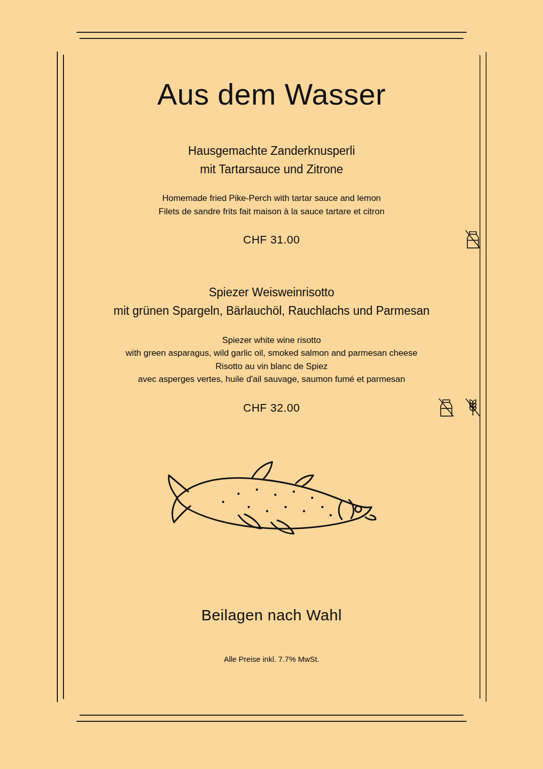Aus dem Wasser
Hausgemachte Zanderknusperli
mit Tartarsauce und Zitrone
Homemade fried Pike-Perch with tartar sauce and lemon
Filets de sandre frits fait maison à la sauce tartare et citron
CHF 31.00
Spiezer Weisweinrisotto
mit grünen Spargeln, Bärlauchöl, Rauchlachs und Parmesan
Spiezer white wine risotto
with green asparagus, wild garlic oil, smoked salmon and parmesan cheese
Risotto au vin blanc de Spiez
avec asperges vertes, huile d'ail sauvage, saumon fumé et parmesan
CHF 32.00
Beilagen nach Wahl
Alle Preise inkl. 7.7% MwSt.